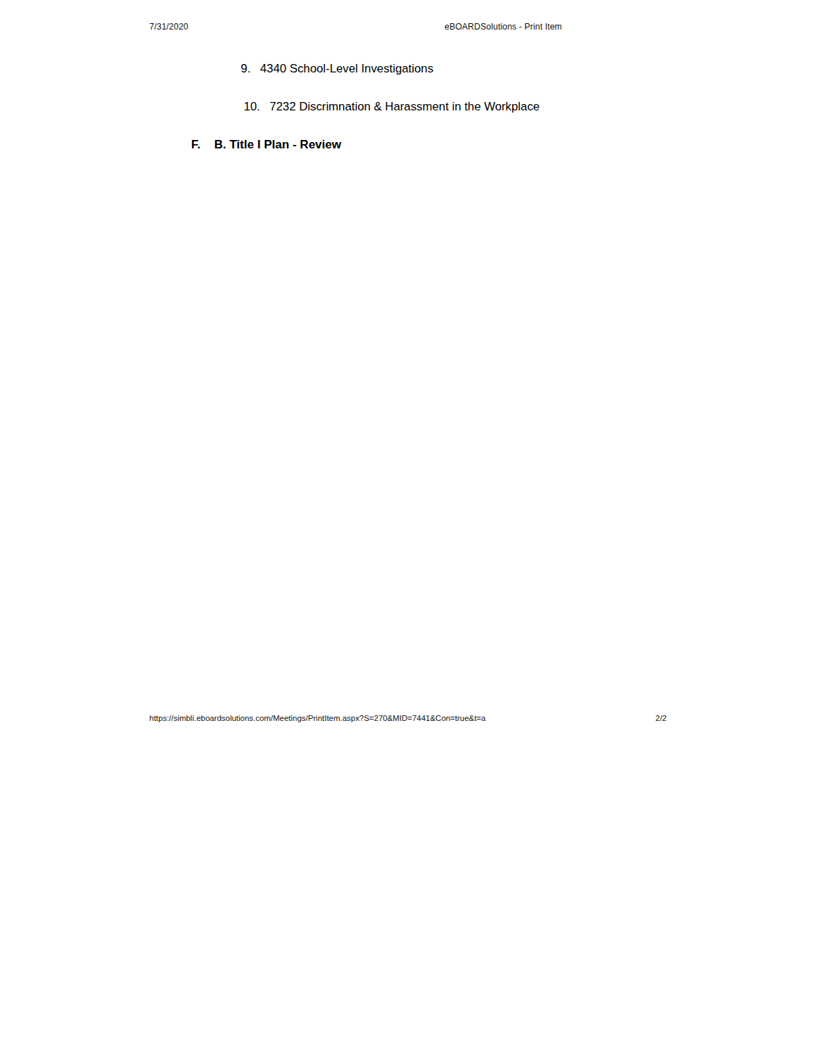7/31/2020 eBOARDSolutions - Print Item
9. 4340 School-Level Investigations
10. 7232 Discrimnation & Harassment in the Workplace
F. B. Title I Plan - Review
https://simbli.eboardsolutions.com/Meetings/PrintItem.aspx?S=270&MID=7441&Con=true&t=a 2/2